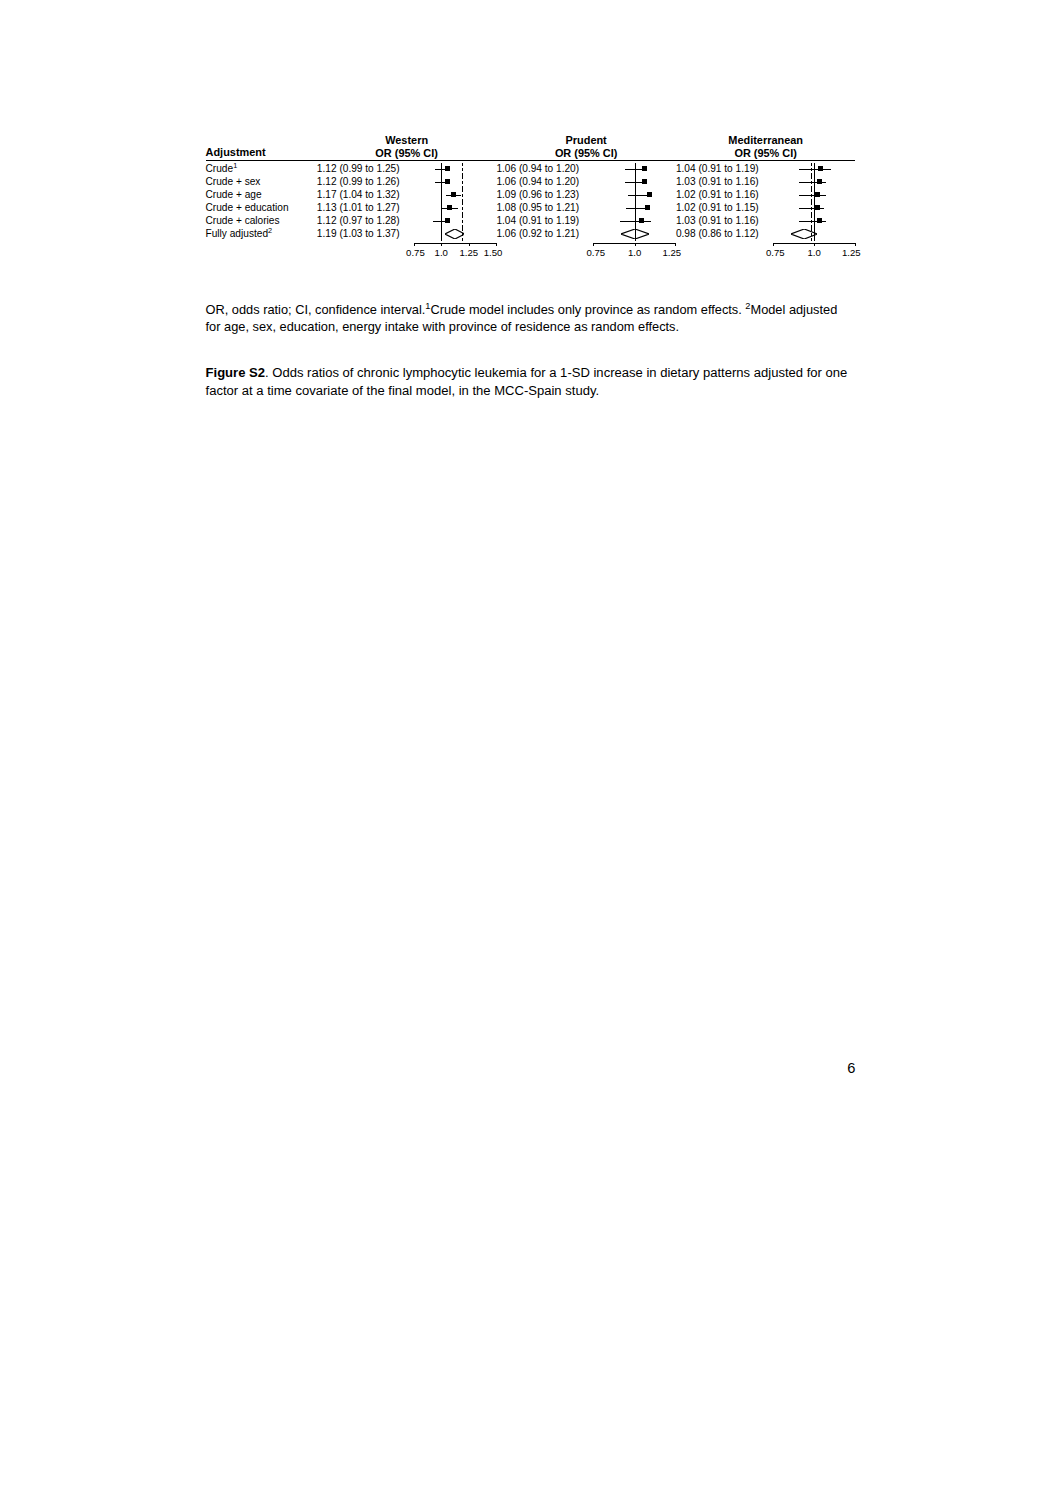| Adjustment | Western OR (95% CI) | Prudent OR (95% CI) | Mediterranean OR (95% CI) |
| --- | --- | --- | --- |
| Crude 1 | 1.12 (0.99 to 1.25) | | 1.06 (0.94 to 1.20) | | 1.04 (0.91 to 1.19) | |
| Crude + sex | 1.12 (0.99 to 1.26) | | 1.06 (0.94 to 1.20) | | 1.03 (0.91 to 1.16) | |
| Crude + age | 1.17 (1.04 to 1.32) | | 1.09 (0.96 to 1.23) | | 1.02 (0.91 to 1.16) | |
| Crude + education | 1.13 (1.01 to 1.27) | | 1.08 (0.95 to 1.21) | | 1.02 (0.91 to 1.15) | |
| Crude + calories | 1.12 (0.97 to 1.28) | | 1.04 (0.91 to 1.19) | | 1.03 (0.91 to 1.16) | |
| Fully adjusted 2 | 1.19 (1.03 to 1.37) | | 1.06 (0.92 to 1.21) | | 0.98 (0.86 to 1.12) | |
| | | 0.75 1.0 1.25 1.50 | | 0.75 1.0 1.25 | | 0.75 1.0 1.25 |
OR, odds ratio; CI, confidence interval.1Crude model includes only province as random effects. 2Model adjusted for age, sex, education, energy intake with province of residence as random effects.
Figure S2. Odds ratios of chronic lymphocytic leukemia for a 1-SD increase in dietary patterns adjusted for one factor at a time covariate of the final model, in the MCC-Spain study.
6